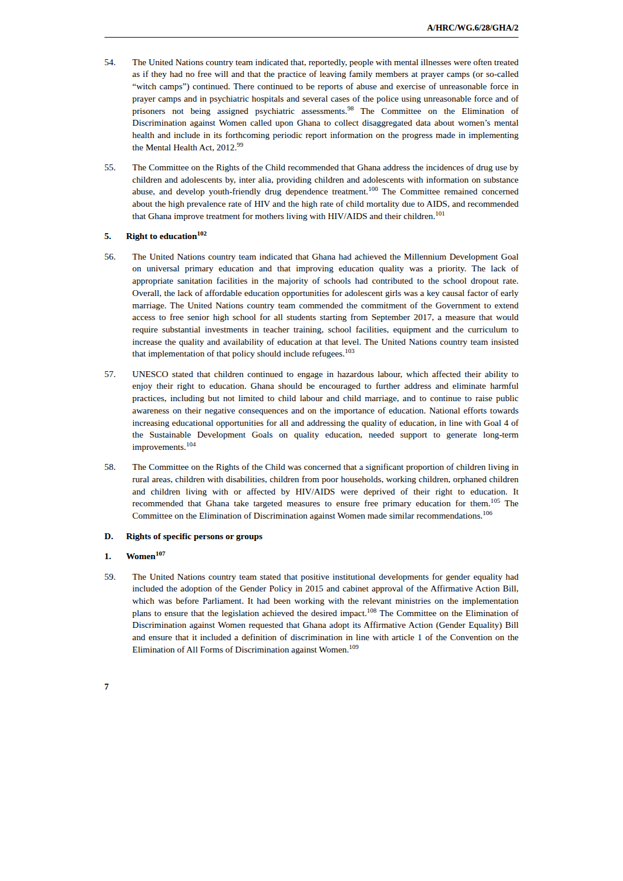A/HRC/WG.6/28/GHA/2
54.
The United Nations country team indicated that, reportedly, people with mental illnesses were often treated as if they had no free will and that the practice of leaving family members at prayer camps (or so-called “witch camps”) continued. There continued to be reports of abuse and exercise of unreasonable force in prayer camps and in psychiatric hospitals and several cases of the police using unreasonable force and of prisoners not being assigned psychiatric assessments.98 The Committee on the Elimination of Discrimination against Women called upon Ghana to collect disaggregated data about women’s mental health and include in its forthcoming periodic report information on the progress made in implementing the Mental Health Act, 2012.99
55.
The Committee on the Rights of the Child recommended that Ghana address the incidences of drug use by children and adolescents by, inter alia, providing children and adolescents with information on substance abuse, and develop youth-friendly drug dependence treatment.100 The Committee remained concerned about the high prevalence rate of HIV and the high rate of child mortality due to AIDS, and recommended that Ghana improve treatment for mothers living with HIV/AIDS and their children.101
5.
Right to education102
56.
The United Nations country team indicated that Ghana had achieved the Millennium Development Goal on universal primary education and that improving education quality was a priority. The lack of appropriate sanitation facilities in the majority of schools had contributed to the school dropout rate. Overall, the lack of affordable education opportunities for adolescent girls was a key causal factor of early marriage. The United Nations country team commended the commitment of the Government to extend access to free senior high school for all students starting from September 2017, a measure that would require substantial investments in teacher training, school facilities, equipment and the curriculum to increase the quality and availability of education at that level. The United Nations country team insisted that implementation of that policy should include refugees.103
57.
UNESCO stated that children continued to engage in hazardous labour, which affected their ability to enjoy their right to education. Ghana should be encouraged to further address and eliminate harmful practices, including but not limited to child labour and child marriage, and to continue to raise public awareness on their negative consequences and on the importance of education. National efforts towards increasing educational opportunities for all and addressing the quality of education, in line with Goal 4 of the Sustainable Development Goals on quality education, needed support to generate long-term improvements.104
58.
The Committee on the Rights of the Child was concerned that a significant proportion of children living in rural areas, children with disabilities, children from poor households, working children, orphaned children and children living with or affected by HIV/AIDS were deprived of their right to education. It recommended that Ghana take targeted measures to ensure free primary education for them.105 The Committee on the Elimination of Discrimination against Women made similar recommendations.106
D.
Rights of specific persons or groups
1.
Women107
59.
The United Nations country team stated that positive institutional developments for gender equality had included the adoption of the Gender Policy in 2015 and cabinet approval of the Affirmative Action Bill, which was before Parliament. It had been working with the relevant ministries on the implementation plans to ensure that the legislation achieved the desired impact.108 The Committee on the Elimination of Discrimination against Women requested that Ghana adopt its Affirmative Action (Gender Equality) Bill and ensure that it included a definition of discrimination in line with article 1 of the Convention on the Elimination of All Forms of Discrimination against Women.109
7